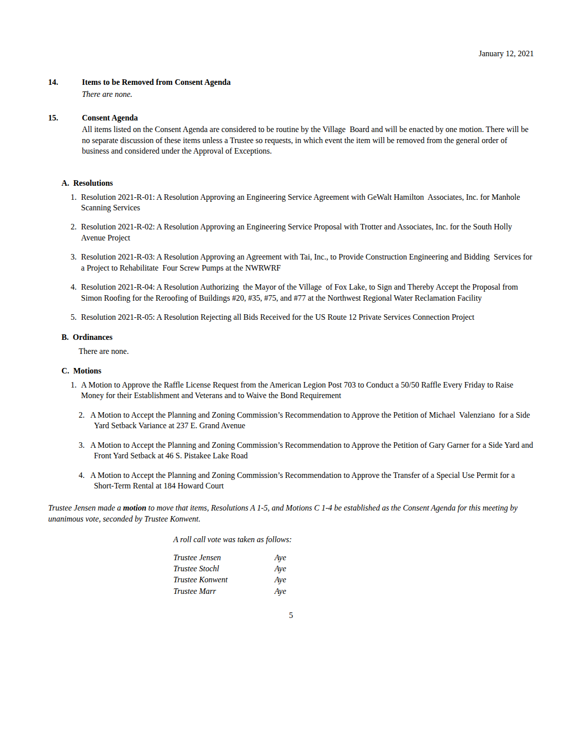January 12, 2021
14.
Items to be Removed from Consent Agenda
There are none.
15.
Consent Agenda
All items listed on the Consent Agenda are considered to be routine by the Village Board and will be enacted by one motion. There will be no separate discussion of these items unless a Trustee so requests, in which event the item will be removed from the general order of business and considered under the Approval of Exceptions.
A. Resolutions
Resolution 2021-R-01: A Resolution Approving an Engineering Service Agreement with GeWalt Hamilton Associates, Inc. for Manhole Scanning Services
Resolution 2021-R-02: A Resolution Approving an Engineering Service Proposal with Trotter and Associates, Inc. for the South Holly Avenue Project
Resolution 2021-R-03: A Resolution Approving an Agreement with Tai, Inc., to Provide Construction Engineering and Bidding Services for a Project to Rehabilitate Four Screw Pumps at the NWRWRF
Resolution 2021-R-04: A Resolution Authorizing the Mayor of the Village of Fox Lake, to Sign and Thereby Accept the Proposal from Simon Roofing for the Reroofing of Buildings #20, #35, #75, and #77 at the Northwest Regional Water Reclamation Facility
Resolution 2021-R-05: A Resolution Rejecting all Bids Received for the US Route 12 Private Services Connection Project
B. Ordinances
There are none.
C. Motions
A Motion to Approve the Raffle License Request from the American Legion Post 703 to Conduct a 50/50 Raffle Every Friday to Raise Money for their Establishment and Veterans and to Waive the Bond Requirement
2. A Motion to Accept the Planning and Zoning Commission’s Recommendation to Approve the Petition of Michael Valenziano for a Side Yard Setback Variance at 237 E. Grand Avenue
3. A Motion to Accept the Planning and Zoning Commission’s Recommendation to Approve the Petition of Gary Garner for a Side Yard and Front Yard Setback at 46 S. Pistakee Lake Road
4. A Motion to Accept the Planning and Zoning Commission’s Recommendation to Approve the Transfer of a Special Use Permit for a Short-Term Rental at 184 Howard Court
Trustee Jensen made a motion to move that items, Resolutions A 1-5, and Motions C 1-4 be established as the Consent Agenda for this meeting by unanimous vote, seconded by Trustee Konwent.
A roll call vote was taken as follows:
| Trustee Jensen | Aye |
| Trustee Stochl | Aye |
| Trustee Konwent | Aye |
| Trustee Marr | Aye |
5